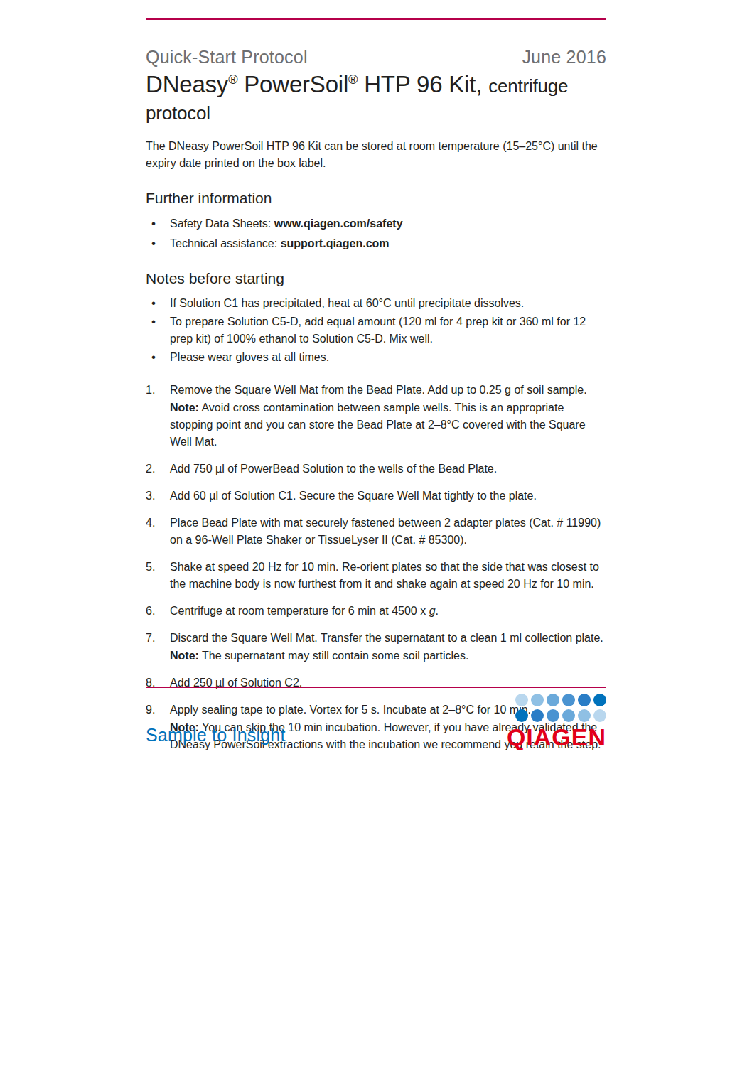Quick-Start Protocol June 2016
DNeasy® PowerSoil® HTP 96 Kit, centrifuge protocol
The DNeasy PowerSoil HTP 96 Kit can be stored at room temperature (15–25°C) until the expiry date printed on the box label.
Further information
Safety Data Sheets: www.qiagen.com/safety
Technical assistance: support.qiagen.com
Notes before starting
If Solution C1 has precipitated, heat at 60°C until precipitate dissolves.
To prepare Solution C5-D, add equal amount (120 ml for 4 prep kit or 360 ml for 12 prep kit) of 100% ethanol to Solution C5-D. Mix well.
Please wear gloves at all times.
Remove the Square Well Mat from the Bead Plate. Add up to 0.25 g of soil sample. Note: Avoid cross contamination between sample wells. This is an appropriate stopping point and you can store the Bead Plate at 2–8°C covered with the Square Well Mat.
Add 750 µl of PowerBead Solution to the wells of the Bead Plate.
Add 60 µl of Solution C1. Secure the Square Well Mat tightly to the plate.
Place Bead Plate with mat securely fastened between 2 adapter plates (Cat. # 11990) on a 96-Well Plate Shaker or TissueLyser II (Cat. # 85300).
Shake at speed 20 Hz for 10 min. Re-orient plates so that the side that was closest to the machine body is now furthest from it and shake again at speed 20 Hz for 10 min.
Centrifuge at room temperature for 6 min at 4500 x g.
Discard the Square Well Mat. Transfer the supernatant to a clean 1 ml collection plate. Note: The supernatant may still contain some soil particles.
Add 250 µl of Solution C2.
Apply sealing tape to plate. Vortex for 5 s. Incubate at 2–8°C for 10 min. Note: You can skip the 10 min incubation. However, if you have already validated the DNeasy PowerSoil extractions with the incubation we recommend you retain the step.
Sample to Insight
QIAGEN